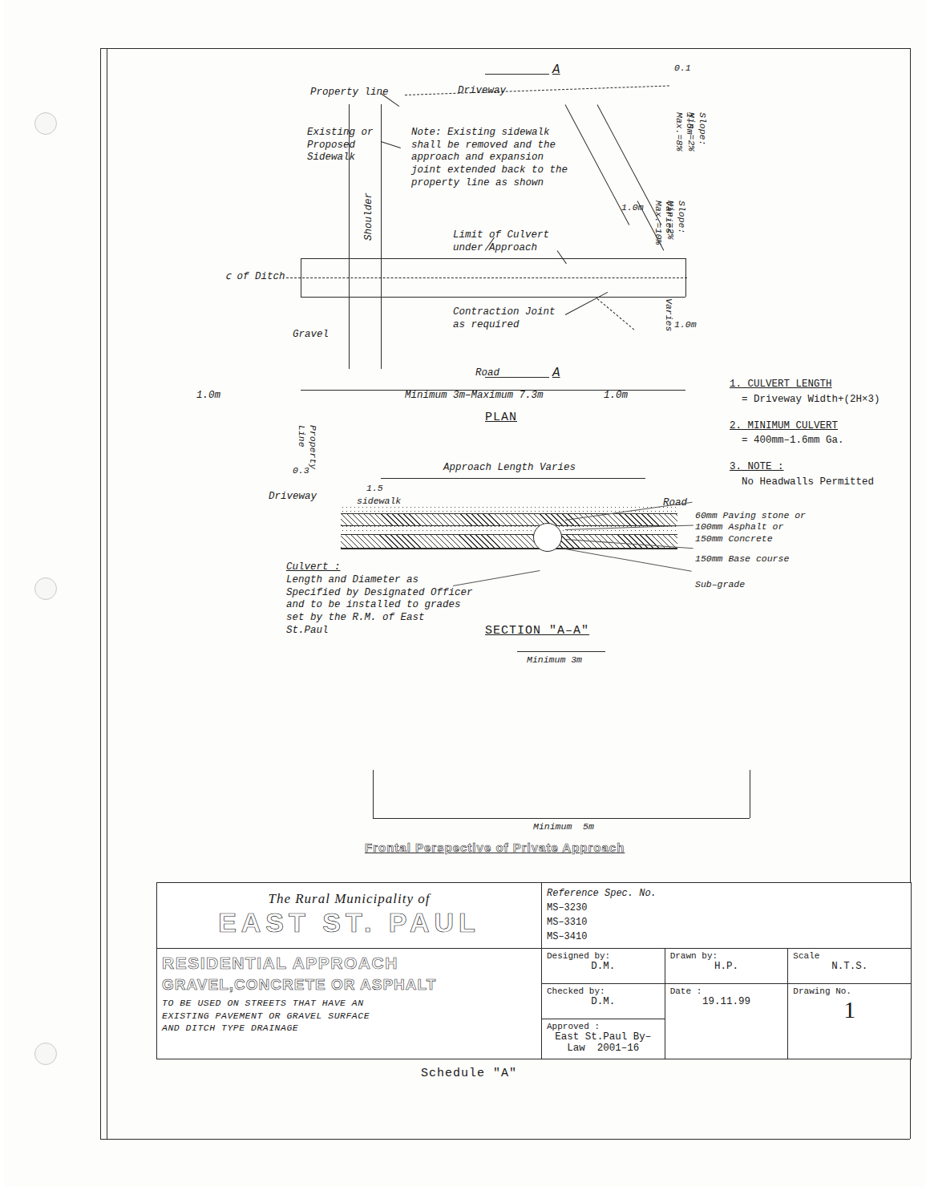A
Property line
Driveway
Shoulder
Existing or Proposed Sidewalk
Note: Existing sidewalk shall be removed and the approach and expansion joint extended back to the property line as shown
1.5m
Slope: Min.=2% Max.=8%
0.1
Varies
Slope: Min.=2% Max.=10%
1.0m
Varies
1.0m
Limit of Culvert under Approach
ⅽ of Ditch
Contraction Joint as required
Gravel
Road
A
1.0m
Minimum 3m–Maximum 7.3m
1.0m
PLAN
1. CULVERT LENGTH
= Driveway Width+(2H×3)
2. MINIMUM CULVERT
= 400mm–1.6mm Ga.
3. NOTE :
No Headwalls Permitted
Property Line
0.3
Approach Length Varies
Driveway
1.5
sidewalk
Road
60mm Paving stone or 100mm Asphalt or 150mm Concrete
150mm Base course
Sub–grade
Culvert :
Length and Diameter as Specified by Designated Officer and to be installed to grades set by the R.M. of East St.Paul
SECTION "A–A"
Minimum 3m
Minimum 5m
Frontal Perspective of Private Approach
The Rural Municipality of
EAST ST. PAUL
Reference Spec. No.
MS–3230
MS–3310
MS–3410
RESIDENTIAL APPROACH
GRAVEL,CONCRETE OR ASPHALT
TO BE USED ON STREETS THAT HAVE AN
EXISTING PAVEMENT OR GRAVEL SURFACE
AND DITCH TYPE DRAINAGE
Designed by:
D.M.
Checked by:
D.M.
Approved :
East St.Paul By–Law 2001–16
Drawn by:
H.P.
Date :
19.11.99
Scale
N.T.S.
Drawing No.
1
Schedule "A"